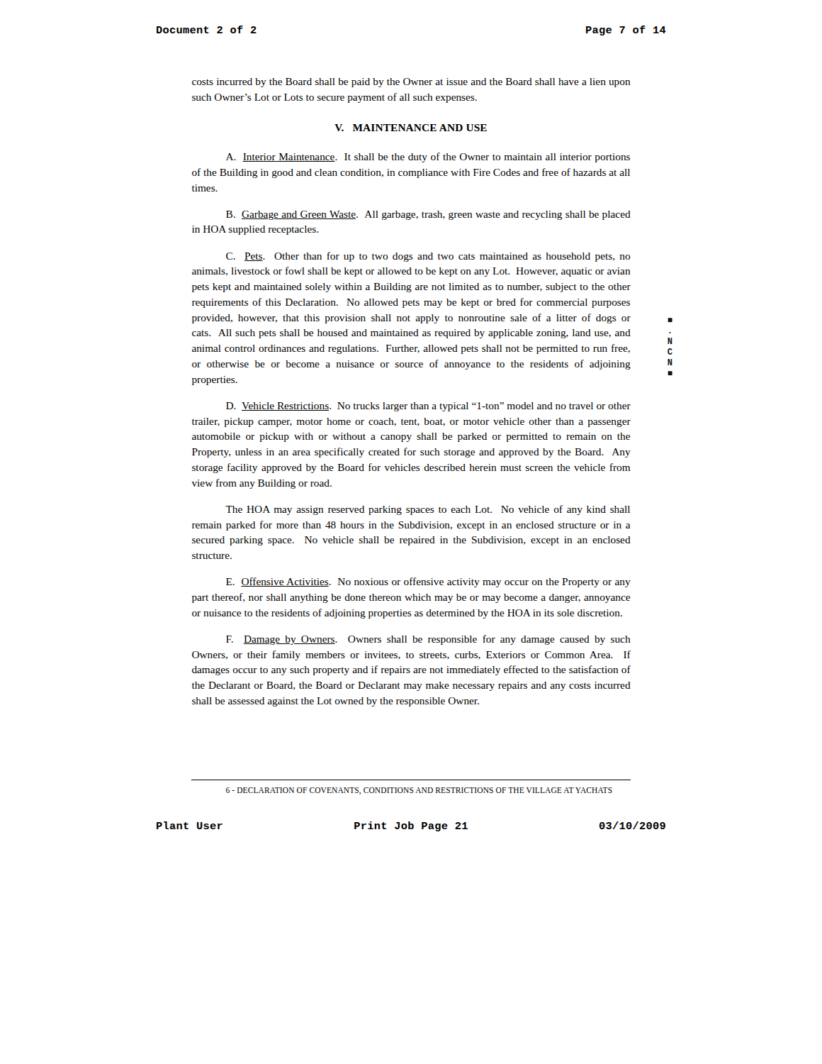Document 2 of 2
Page 7 of 14
■ . N C N ■
costs incurred by the Board shall be paid by the Owner at issue and the Board shall have a lien upon such Owner’s Lot or Lots to secure payment of all such expenses.
V. MAINTENANCE AND USE
A. Interior Maintenance. It shall be the duty of the Owner to maintain all interior portions of the Building in good and clean condition, in compliance with Fire Codes and free of hazards at all times.
B. Garbage and Green Waste. All garbage, trash, green waste and recycling shall be placed in HOA supplied receptacles.
C. Pets. Other than for up to two dogs and two cats maintained as household pets, no animals, livestock or fowl shall be kept or allowed to be kept on any Lot. However, aquatic or avian pets kept and maintained solely within a Building are not limited as to number, subject to the other requirements of this Declaration. No allowed pets may be kept or bred for commercial purposes provided, however, that this provision shall not apply to nonroutine sale of a litter of dogs or cats. All such pets shall be housed and maintained as required by applicable zoning, land use, and animal control ordinances and regulations. Further, allowed pets shall not be permitted to run free, or otherwise be or become a nuisance or source of annoyance to the residents of adjoining properties.
D. Vehicle Restrictions. No trucks larger than a typical “1-ton” model and no travel or other trailer, pickup camper, motor home or coach, tent, boat, or motor vehicle other than a passenger automobile or pickup with or without a canopy shall be parked or permitted to remain on the Property, unless in an area specifically created for such storage and approved by the Board. Any storage facility approved by the Board for vehicles described herein must screen the vehicle from view from any Building or road.
The HOA may assign reserved parking spaces to each Lot. No vehicle of any kind shall remain parked for more than 48 hours in the Subdivision, except in an enclosed structure or in a secured parking space. No vehicle shall be repaired in the Subdivision, except in an enclosed structure.
E. Offensive Activities. No noxious or offensive activity may occur on the Property or any part thereof, nor shall anything be done thereon which may be or may become a danger, annoyance or nuisance to the residents of adjoining properties as determined by the HOA in its sole discretion.
F. Damage by Owners. Owners shall be responsible for any damage caused by such Owners, or their family members or invitees, to streets, curbs, Exteriors or Common Area. If damages occur to any such property and if repairs are not immediately effected to the satisfaction of the Declarant or Board, the Board or Declarant may make necessary repairs and any costs incurred shall be assessed against the Lot owned by the responsible Owner.
6 - DECLARATION OF COVENANTS, CONDITIONS AND RESTRICTIONS OF THE VILLAGE AT YACHATS
Plant User
Print Job Page 21
03/10/2009